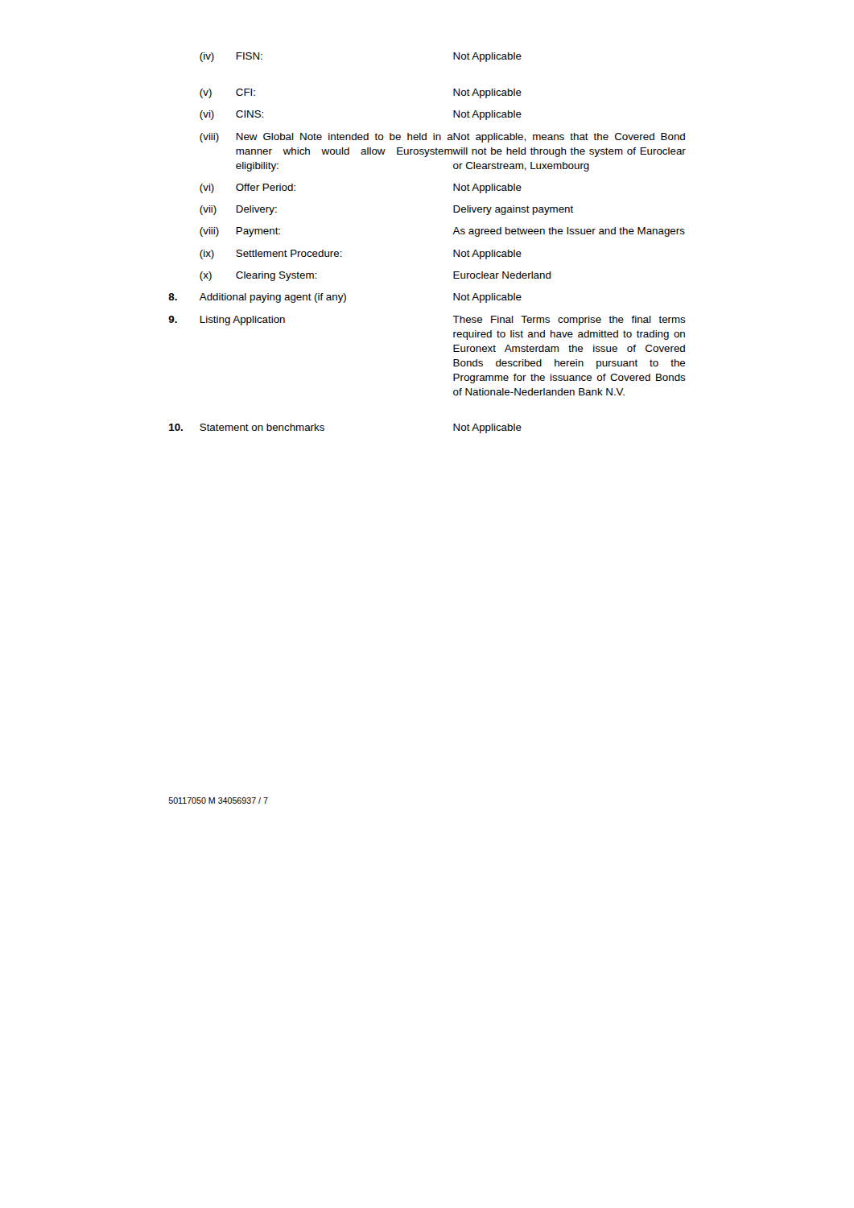| | (iv) | FISN: | Not Applicable |
| | (v) | CFI: | Not Applicable |
| | (vi) | CINS: | Not Applicable |
| | (viii) | New Global Note intended to be held in a manner which would allow Eurosystem eligibility: | Not applicable, means that the Covered Bond will not be held through the system of Euroclear or Clearstream, Luxembourg |
| | (vi) | Offer Period: | Not Applicable |
| | (vii) | Delivery: | Delivery against payment |
| | (viii) | Payment: | As agreed between the Issuer and the Managers |
| | (ix) | Settlement Procedure: | Not Applicable |
| | (x) | Clearing System: | Euroclear Nederland |
| 8. | Additional paying agent (if any) | Not Applicable |
| 9. | Listing Application | These Final Terms comprise the final terms required to list and have admitted to trading on Euronext Amsterdam the issue of Covered Bonds described herein pursuant to the Programme for the issuance of Covered Bonds of Nationale-Nederlanden Bank N.V. |
| 10. | Statement on benchmarks | Not Applicable |
50117050 M 34056937 / 7